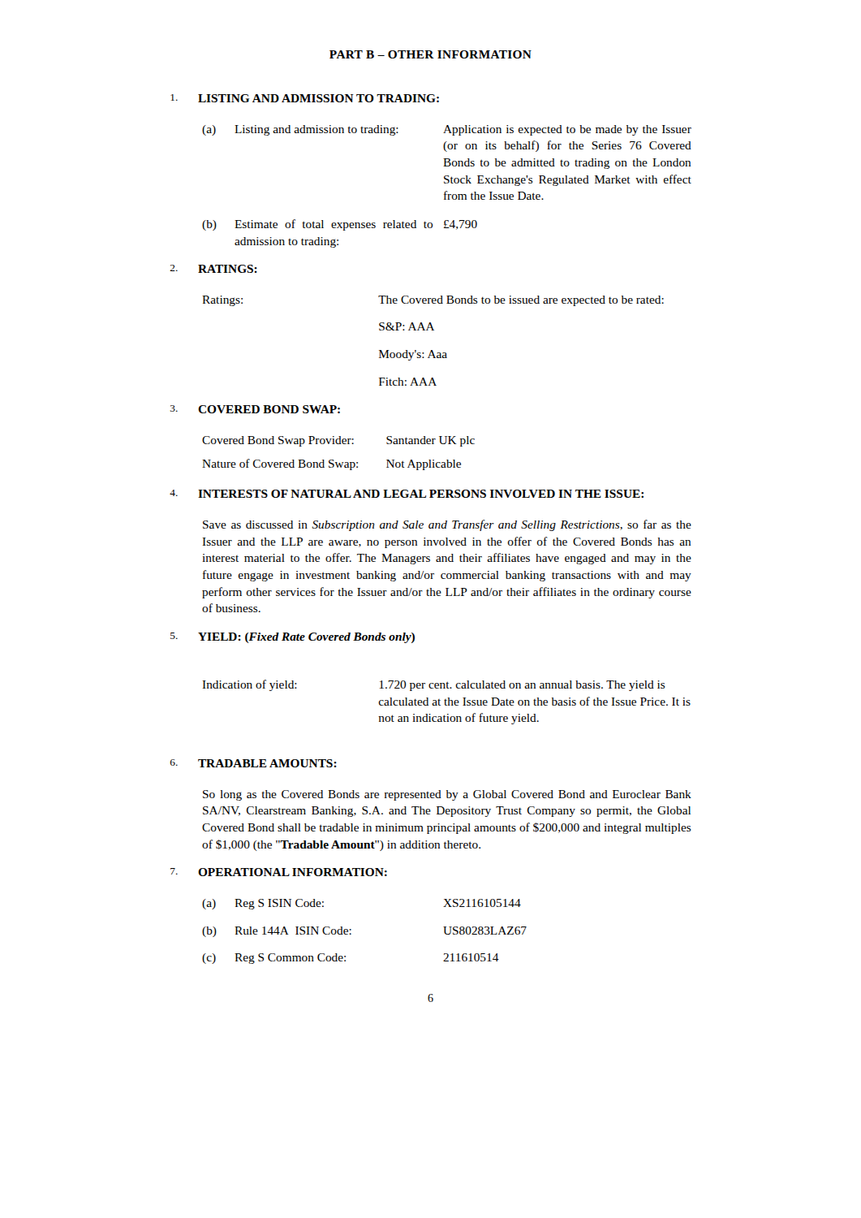PART B – OTHER INFORMATION
1.
LISTING AND ADMISSION TO TRADING:
(a)
Listing and admission to trading:
Application is expected to be made by the Issuer (or on its behalf) for the Series 76 Covered Bonds to be admitted to trading on the London Stock Exchange's Regulated Market with effect from the Issue Date.
(b)
Estimate of total expenses related to admission to trading:
£4,790
2.
RATINGS:
Ratings:
The Covered Bonds to be issued are expected to be rated:
S&P: AAA
Moody's: Aaa
Fitch: AAA
3.
COVERED BOND SWAP:
Covered Bond Swap Provider:
Santander UK plc
Nature of Covered Bond Swap:
Not Applicable
4.
INTERESTS OF NATURAL AND LEGAL PERSONS INVOLVED IN THE ISSUE:
Save as discussed in Subscription and Sale and Transfer and Selling Restrictions, so far as the Issuer and the LLP are aware, no person involved in the offer of the Covered Bonds has an interest material to the offer. The Managers and their affiliates have engaged and may in the future engage in investment banking and/or commercial banking transactions with and may perform other services for the Issuer and/or the LLP and/or their affiliates in the ordinary course of business.
5.
YIELD: (Fixed Rate Covered Bonds only)
Indication of yield:
1.720 per cent. calculated on an annual basis. The yield is calculated at the Issue Date on the basis of the Issue Price. It is not an indication of future yield.
6.
TRADABLE AMOUNTS:
So long as the Covered Bonds are represented by a Global Covered Bond and Euroclear Bank SA/NV, Clearstream Banking, S.A. and The Depository Trust Company so permit, the Global Covered Bond shall be tradable in minimum principal amounts of $200,000 and integral multiples of $1,000 (the "Tradable Amount") in addition thereto.
7.
OPERATIONAL INFORMATION:
(a)
Reg S ISIN Code:
XS2116105144
(b)
Rule 144A ISIN Code:
US80283LAZ67
(c)
Reg S Common Code:
211610514
6